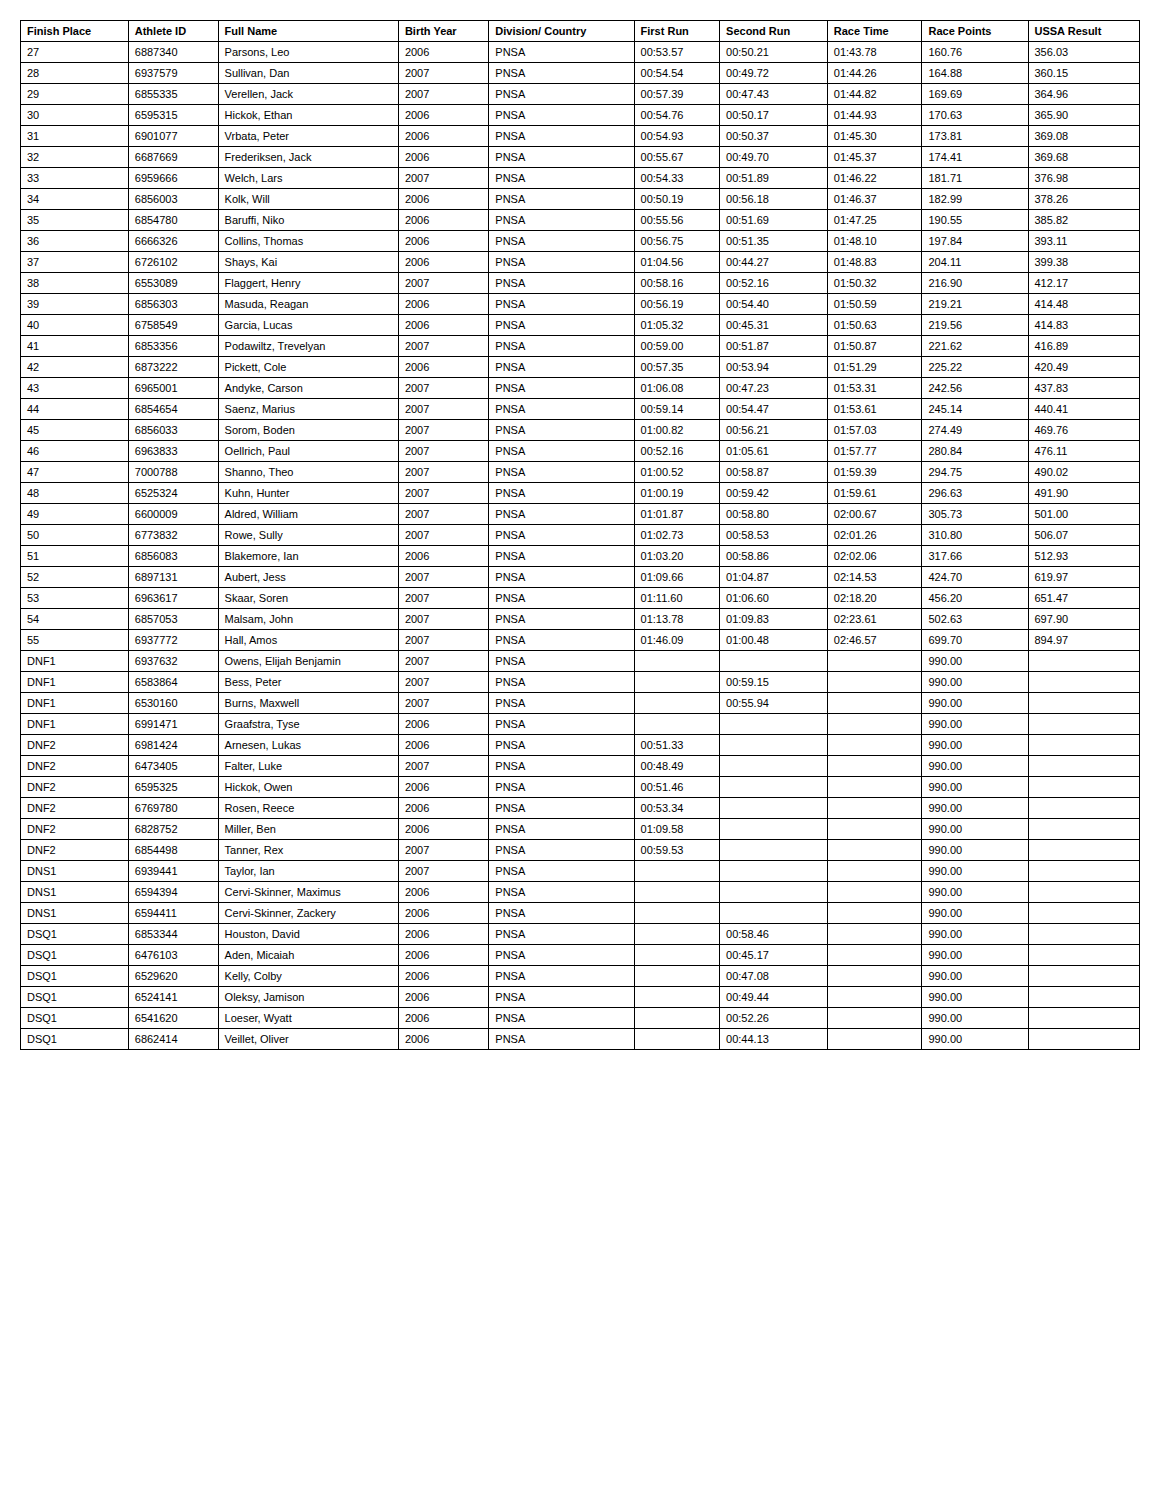| Finish Place | Athlete ID | Full Name | Birth Year | Division/ Country | First Run | Second Run | Race Time | Race Points | USSA Result |
| --- | --- | --- | --- | --- | --- | --- | --- | --- | --- |
| 27 | 6887340 | Parsons, Leo | 2006 | PNSA | 00:53.57 | 00:50.21 | 01:43.78 | 160.76 | 356.03 |
| 28 | 6937579 | Sullivan, Dan | 2007 | PNSA | 00:54.54 | 00:49.72 | 01:44.26 | 164.88 | 360.15 |
| 29 | 6855335 | Verellen, Jack | 2007 | PNSA | 00:57.39 | 00:47.43 | 01:44.82 | 169.69 | 364.96 |
| 30 | 6595315 | Hickok, Ethan | 2006 | PNSA | 00:54.76 | 00:50.17 | 01:44.93 | 170.63 | 365.90 |
| 31 | 6901077 | Vrbata, Peter | 2006 | PNSA | 00:54.93 | 00:50.37 | 01:45.30 | 173.81 | 369.08 |
| 32 | 6687669 | Frederiksen, Jack | 2006 | PNSA | 00:55.67 | 00:49.70 | 01:45.37 | 174.41 | 369.68 |
| 33 | 6959666 | Welch, Lars | 2007 | PNSA | 00:54.33 | 00:51.89 | 01:46.22 | 181.71 | 376.98 |
| 34 | 6856003 | Kolk, Will | 2006 | PNSA | 00:50.19 | 00:56.18 | 01:46.37 | 182.99 | 378.26 |
| 35 | 6854780 | Baruffi, Niko | 2006 | PNSA | 00:55.56 | 00:51.69 | 01:47.25 | 190.55 | 385.82 |
| 36 | 6666326 | Collins, Thomas | 2006 | PNSA | 00:56.75 | 00:51.35 | 01:48.10 | 197.84 | 393.11 |
| 37 | 6726102 | Shays, Kai | 2006 | PNSA | 01:04.56 | 00:44.27 | 01:48.83 | 204.11 | 399.38 |
| 38 | 6553089 | Flaggert, Henry | 2007 | PNSA | 00:58.16 | 00:52.16 | 01:50.32 | 216.90 | 412.17 |
| 39 | 6856303 | Masuda, Reagan | 2006 | PNSA | 00:56.19 | 00:54.40 | 01:50.59 | 219.21 | 414.48 |
| 40 | 6758549 | Garcia, Lucas | 2006 | PNSA | 01:05.32 | 00:45.31 | 01:50.63 | 219.56 | 414.83 |
| 41 | 6853356 | Podawiltz, Trevelyan | 2007 | PNSA | 00:59.00 | 00:51.87 | 01:50.87 | 221.62 | 416.89 |
| 42 | 6873222 | Pickett, Cole | 2006 | PNSA | 00:57.35 | 00:53.94 | 01:51.29 | 225.22 | 420.49 |
| 43 | 6965001 | Andyke, Carson | 2007 | PNSA | 01:06.08 | 00:47.23 | 01:53.31 | 242.56 | 437.83 |
| 44 | 6854654 | Saenz, Marius | 2007 | PNSA | 00:59.14 | 00:54.47 | 01:53.61 | 245.14 | 440.41 |
| 45 | 6856033 | Sorom, Boden | 2007 | PNSA | 01:00.82 | 00:56.21 | 01:57.03 | 274.49 | 469.76 |
| 46 | 6963833 | Oellrich, Paul | 2007 | PNSA | 00:52.16 | 01:05.61 | 01:57.77 | 280.84 | 476.11 |
| 47 | 7000788 | Shanno, Theo | 2007 | PNSA | 01:00.52 | 00:58.87 | 01:59.39 | 294.75 | 490.02 |
| 48 | 6525324 | Kuhn, Hunter | 2007 | PNSA | 01:00.19 | 00:59.42 | 01:59.61 | 296.63 | 491.90 |
| 49 | 6600009 | Aldred, William | 2007 | PNSA | 01:01.87 | 00:58.80 | 02:00.67 | 305.73 | 501.00 |
| 50 | 6773832 | Rowe, Sully | 2007 | PNSA | 01:02.73 | 00:58.53 | 02:01.26 | 310.80 | 506.07 |
| 51 | 6856083 | Blakemore, Ian | 2006 | PNSA | 01:03.20 | 00:58.86 | 02:02.06 | 317.66 | 512.93 |
| 52 | 6897131 | Aubert, Jess | 2007 | PNSA | 01:09.66 | 01:04.87 | 02:14.53 | 424.70 | 619.97 |
| 53 | 6963617 | Skaar, Soren | 2007 | PNSA | 01:11.60 | 01:06.60 | 02:18.20 | 456.20 | 651.47 |
| 54 | 6857053 | Malsam, John | 2007 | PNSA | 01:13.78 | 01:09.83 | 02:23.61 | 502.63 | 697.90 |
| 55 | 6937772 | Hall, Amos | 2007 | PNSA | 01:46.09 | 01:00.48 | 02:46.57 | 699.70 | 894.97 |
| DNF1 | 6937632 | Owens, Elijah Benjamin | 2007 | PNSA | | | | 990.00 | |
| DNF1 | 6583864 | Bess, Peter | 2007 | PNSA | | 00:59.15 | | 990.00 | |
| DNF1 | 6530160 | Burns, Maxwell | 2007 | PNSA | | 00:55.94 | | 990.00 | |
| DNF1 | 6991471 | Graafstra, Tyse | 2006 | PNSA | | | | 990.00 | |
| DNF2 | 6981424 | Arnesen, Lukas | 2006 | PNSA | 00:51.33 | | | 990.00 | |
| DNF2 | 6473405 | Falter, Luke | 2007 | PNSA | 00:48.49 | | | 990.00 | |
| DNF2 | 6595325 | Hickok, Owen | 2006 | PNSA | 00:51.46 | | | 990.00 | |
| DNF2 | 6769780 | Rosen, Reece | 2006 | PNSA | 00:53.34 | | | 990.00 | |
| DNF2 | 6828752 | Miller, Ben | 2006 | PNSA | 01:09.58 | | | 990.00 | |
| DNF2 | 6854498 | Tanner, Rex | 2007 | PNSA | 00:59.53 | | | 990.00 | |
| DNS1 | 6939441 | Taylor, Ian | 2007 | PNSA | | | | 990.00 | |
| DNS1 | 6594394 | Cervi-Skinner, Maximus | 2006 | PNSA | | | | 990.00 | |
| DNS1 | 6594411 | Cervi-Skinner, Zackery | 2006 | PNSA | | | | 990.00 | |
| DSQ1 | 6853344 | Houston, David | 2006 | PNSA | | 00:58.46 | | 990.00 | |
| DSQ1 | 6476103 | Aden, Micaiah | 2006 | PNSA | | 00:45.17 | | 990.00 | |
| DSQ1 | 6529620 | Kelly, Colby | 2006 | PNSA | | 00:47.08 | | 990.00 | |
| DSQ1 | 6524141 | Oleksy, Jamison | 2006 | PNSA | | 00:49.44 | | 990.00 | |
| DSQ1 | 6541620 | Loeser, Wyatt | 2006 | PNSA | | 00:52.26 | | 990.00 | |
| DSQ1 | 6862414 | Veillet, Oliver | 2006 | PNSA | | 00:44.13 | | 990.00 | |